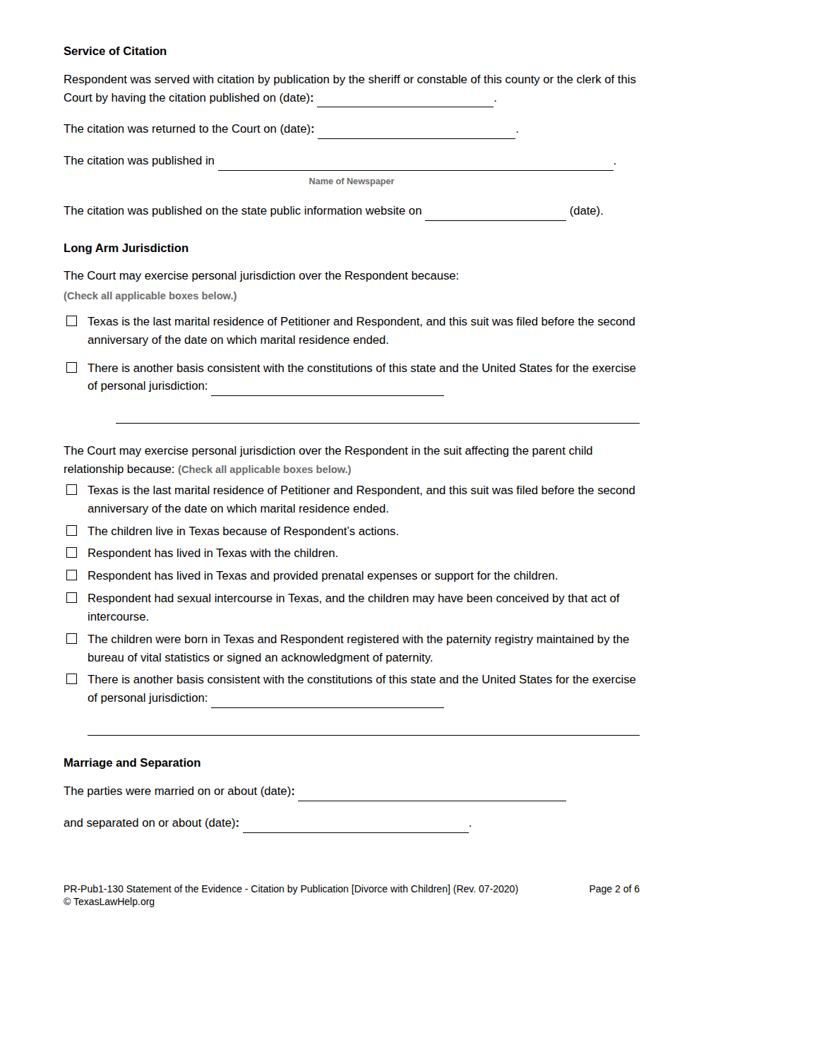Service of Citation
Respondent was served with citation by publication by the sheriff or constable of this county or the clerk of this Court by having the citation published on (date): .
The citation was returned to the Court on (date): .
The citation was published in .
Name of Newspaper
The citation was published on the state public information website on (date).
Long Arm Jurisdiction
The Court may exercise personal jurisdiction over the Respondent because:
(Check all applicable boxes below.)
Texas is the last marital residence of Petitioner and Respondent, and this suit was filed before the second anniversary of the date on which marital residence ended.
There is another basis consistent with the constitutions of this state and the United States for the exercise of personal jurisdiction:
The Court may exercise personal jurisdiction over the Respondent in the suit affecting the parent child relationship because: (Check all applicable boxes below.)
Texas is the last marital residence of Petitioner and Respondent, and this suit was filed before the second anniversary of the date on which marital residence ended.
The children live in Texas because of Respondent’s actions.
Respondent has lived in Texas with the children.
Respondent has lived in Texas and provided prenatal expenses or support for the children.
Respondent had sexual intercourse in Texas, and the children may have been conceived by that act of intercourse.
The children were born in Texas and Respondent registered with the paternity registry maintained by the bureau of vital statistics or signed an acknowledgment of paternity.
There is another basis consistent with the constitutions of this state and the United States for the exercise of personal jurisdiction:
Marriage and Separation
The parties were married on or about (date):
and separated on or about (date): .
PR-Pub1-130 Statement of the Evidence - Citation by Publication [Divorce with Children] (Rev. 07-2020)
© TexasLawHelp.org
Page 2 of 6